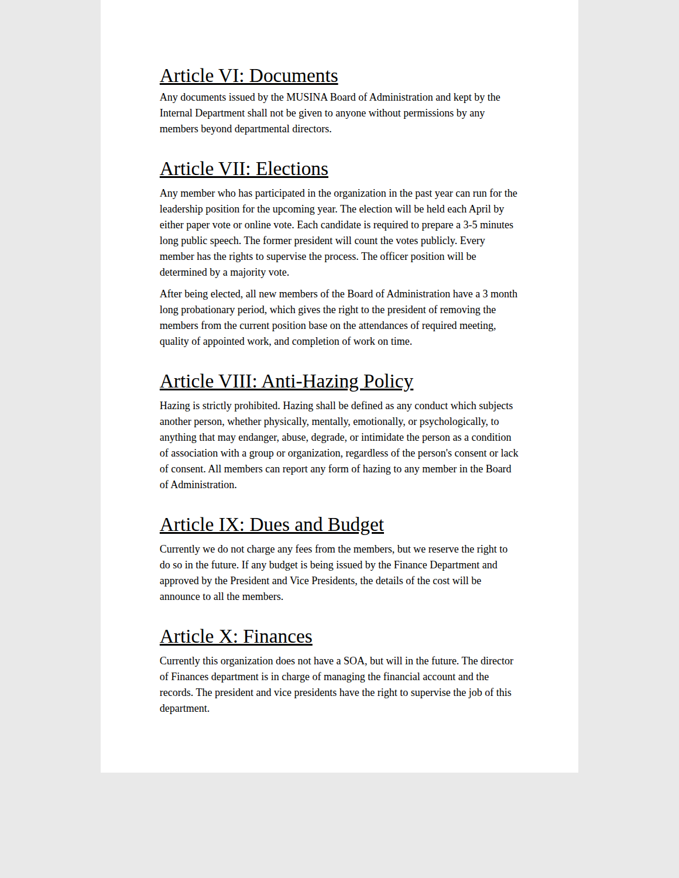Article VI: Documents
Any documents issued by the MUSINA Board of Administration and kept by the Internal Department shall not be given to anyone without permissions by any members beyond departmental directors.
Article VII: Elections
Any member who has participated in the organization in the past year can run for the leadership position for the upcoming year. The election will be held each April by either paper vote or online vote. Each candidate is required to prepare a 3-5 minutes long public speech. The former president will count the votes publicly. Every member has the rights to supervise the process. The officer position will be determined by a majority vote.
After being elected, all new members of the Board of Administration have a 3 month long probationary period, which gives the right to the president of removing the members from the current position base on the attendances of required meeting, quality of appointed work, and completion of work on time.
Article VIII: Anti-Hazing Policy
Hazing is strictly prohibited. Hazing shall be defined as any conduct which subjects another person, whether physically, mentally, emotionally, or psychologically, to anything that may endanger, abuse, degrade, or intimidate the person as a condition of association with a group or organization, regardless of the person's consent or lack of consent. All members can report any form of hazing to any member in the Board of Administration.
Article IX: Dues and Budget
Currently we do not charge any fees from the members, but we reserve the right to do so in the future. If any budget is being issued by the Finance Department and approved by the President and Vice Presidents, the details of the cost will be announce to all the members.
Article X: Finances
Currently this organization does not have a SOA, but will in the future. The director of Finances department is in charge of managing the financial account and the records. The president and vice presidents have the right to supervise the job of this department.